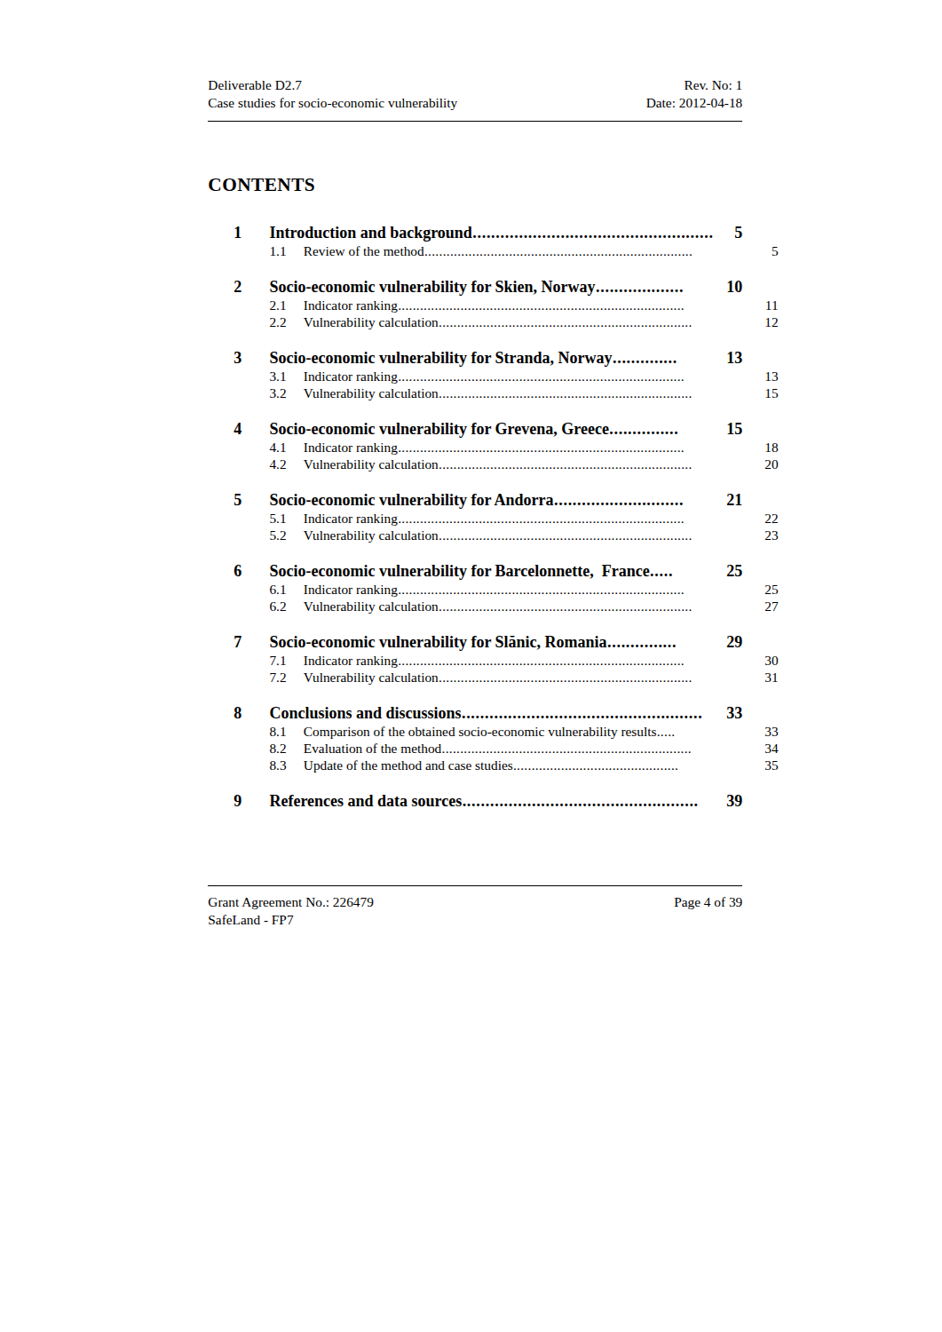| Deliverable D2.7 | Rev. No: 1 |
| Case studies for socio-economic vulnerability | Date: 2012-04-18 |
CONTENTS
1 Introduction and background .................................................... 5
1.1 Review of the method ......................................................................... 5
2 Socio-economic vulnerability for Skien, Norway ................... 10
2.1 Indicator ranking .............................................................................. 11
2.2 Vulnerability calculation ..................................................................... 12
3 Socio-economic vulnerability for Stranda, Norway .............. 13
3.1 Indicator ranking .............................................................................. 13
3.2 Vulnerability calculation ..................................................................... 15
4 Socio-economic vulnerability for Grevena, Greece ............... 15
4.1 Indicator ranking .............................................................................. 18
4.2 Vulnerability calculation ..................................................................... 20
5 Socio-economic vulnerability for Andorra ............................ 21
5.1 Indicator ranking .............................................................................. 22
5.2 Vulnerability calculation ..................................................................... 23
6 Socio-economic vulnerability for Barcelonnette, France ..... 25
6.1 Indicator ranking .............................................................................. 25
6.2 Vulnerability calculation ..................................................................... 27
7 Socio-economic vulnerability for Slănic, Romania ............... 29
7.1 Indicator ranking .............................................................................. 30
7.2 Vulnerability calculation ..................................................................... 31
8 Conclusions and discussions .................................................... 33
8.1 Comparison of the obtained socio-economic vulnerability results ..... 33
8.2 Evaluation of the method .................................................................... 34
8.3 Update of the method and case studies ............................................. 35
9 References and data sources ................................................... 39
| Grant Agreement No.: 226479 | Page 4 of 39 |
| SafeLand - FP7 | |